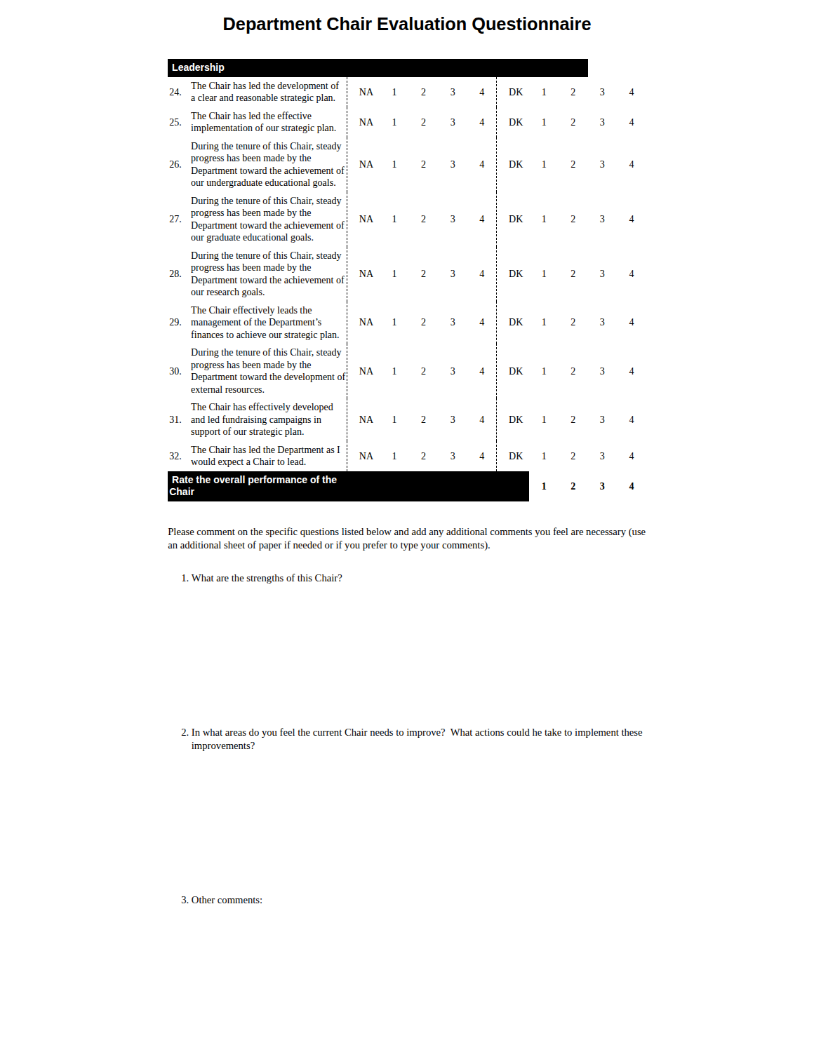Department Chair Evaluation Questionnaire
| Leadership |
| 24. | The Chair has led the development of a clear and reasonable strategic plan. | | NA | 1 | 2 | 3 | 4 | | DK | 1 | 2 | 3 | 4 |
| 25. | The Chair has led the effective implementation of our strategic plan. | | NA | 1 | 2 | 3 | 4 | | DK | 1 | 2 | 3 | 4 |
| 26. | During the tenure of this Chair, steady progress has been made by the Department toward the achievement of our undergraduate educational goals. | | NA | 1 | 2 | 3 | 4 | | DK | 1 | 2 | 3 | 4 |
| 27. | During the tenure of this Chair, steady progress has been made by the Department toward the achievement of our graduate educational goals. | | NA | 1 | 2 | 3 | 4 | | DK | 1 | 2 | 3 | 4 |
| 28. | During the tenure of this Chair, steady progress has been made by the Department toward the achievement of our research goals. | | NA | 1 | 2 | 3 | 4 | | DK | 1 | 2 | 3 | 4 |
| 29. | The Chair effectively leads the management of the Department’s finances to achieve our strategic plan. | | NA | 1 | 2 | 3 | 4 | | DK | 1 | 2 | 3 | 4 |
| 30. | During the tenure of this Chair, steady progress has been made by the Department toward the development of external resources. | | NA | 1 | 2 | 3 | 4 | | DK | 1 | 2 | 3 | 4 |
| 31. | The Chair has effectively developed and led fundraising campaigns in support of our strategic plan. | | NA | 1 | 2 | 3 | 4 | | DK | 1 | 2 | 3 | 4 |
| 32. | The Chair has led the Department as I would expect a Chair to lead. | | NA | 1 | 2 | 3 | 4 | | DK | 1 | 2 | 3 | 4 |
| Rate the overall performance of the Chair | | | | | | | | | 1 | 2 | 3 | 4 |
Please comment on the specific questions listed below and add any additional comments you feel are necessary (use an additional sheet of paper if needed or if you prefer to type your comments).
What are the strengths of this Chair?
In what areas do you feel the current Chair needs to improve? What actions could he take to implement these improvements?
Other comments: